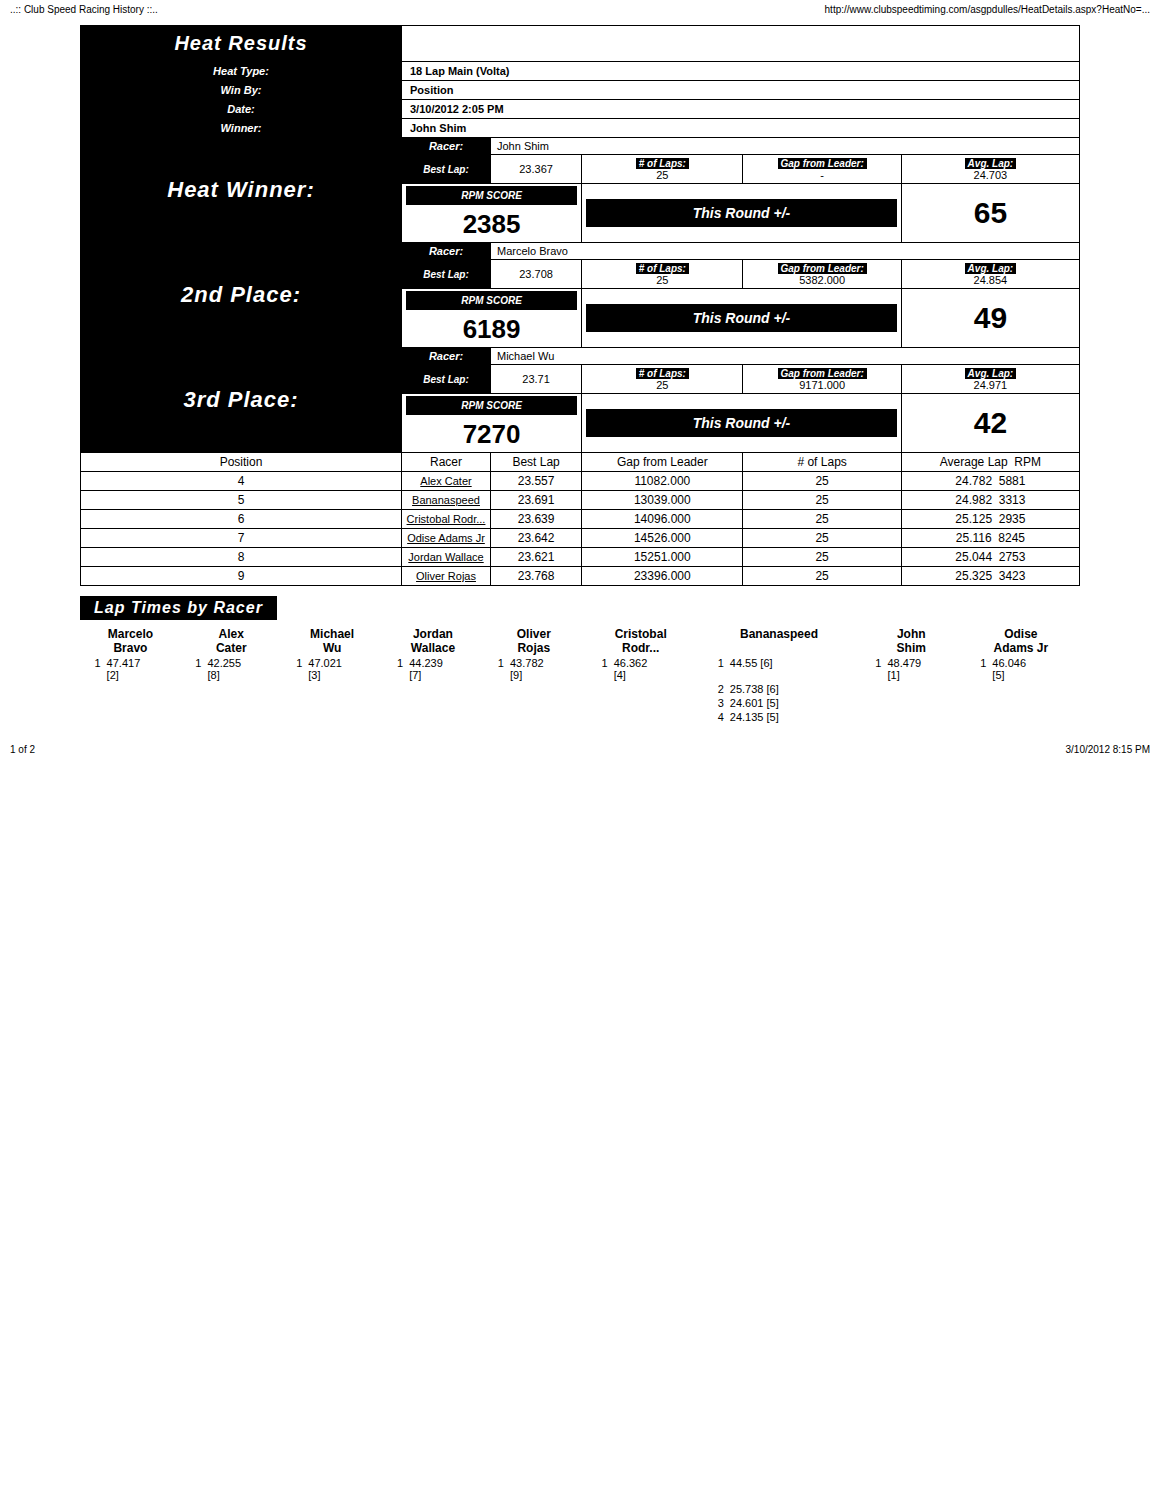..:: Club Speed Racing History ::.. http://www.clubspeedtiming.com/asgpdulles/HeatDetails.aspx?HeatNo=...
| Heat Results | |
| Heat Type: | 18 Lap Main (Volta) |
| Win By: | Position |
| Date: | 3/10/2012 2:05 PM |
| Winner: | John Shim |
| Heat Winner: | Racer: | John Shim |
| Best Lap: | 23.367 | # of Laps: 25 | Gap from Leader: - | Avg. Lap: 24.703 |
| RPM SCORE 2385 | This Round +/- | 65 |
| 2nd Place: | Racer: | Marcelo Bravo |
| Best Lap: | 23.708 | # of Laps: 25 | Gap from Leader: 5382.000 | Avg. Lap: 24.854 |
| RPM SCORE 6189 | This Round +/- | 49 |
| 3rd Place: | Racer: | Michael Wu |
| Best Lap: | 23.71 | # of Laps: 25 | Gap from Leader: 9171.000 | Avg. Lap: 24.971 |
| RPM SCORE 7270 | This Round +/- | 42 |
| Position | Racer | Best Lap | Gap from Leader | # of Laps | Average Lap RPM |
| 4 | Alex Cater | 23.557 | 11082.000 | 25 | 24.782 5881 |
| 5 | Bananaspeed | 23.691 | 13039.000 | 25 | 24.982 3313 |
| 6 | Cristobal Rodr... | 23.639 | 14096.000 | 25 | 25.125 2935 |
| 7 | Odise Adams Jr | 23.642 | 14526.000 | 25 | 25.116 8245 |
| 8 | Jordan Wallace | 23.621 | 15251.000 | 25 | 25.044 2753 |
| 9 | Oliver Rojas | 23.768 | 23396.000 | 25 | 25.325 3423 |
Lap Times by Racer
| Marcelo Bravo | Alex Cater | Michael Wu | Jordan Wallace | Oliver Rojas | Cristobal Rodr... | Bananaspeed | John Shim | Odise Adams Jr |
| --- | --- | --- | --- | --- | --- | --- | --- | --- |
| 1 | 47.417 [2] | 1 | 42.255 [8] | 1 | 47.021 [3] | 1 | 44.239 [7] | 1 | 43.782 [9] | 1 | 46.362 [4] | 1 | 44.55 [6] | 1 | 48.479 [1] | 1 | 46.046 [5] |
| | 2 | 25.738 [6] | |
| | 3 | 24.601 [5] | |
| | 4 | 24.135 [5] | |
1 of 2 3/10/2012 8:15 PM